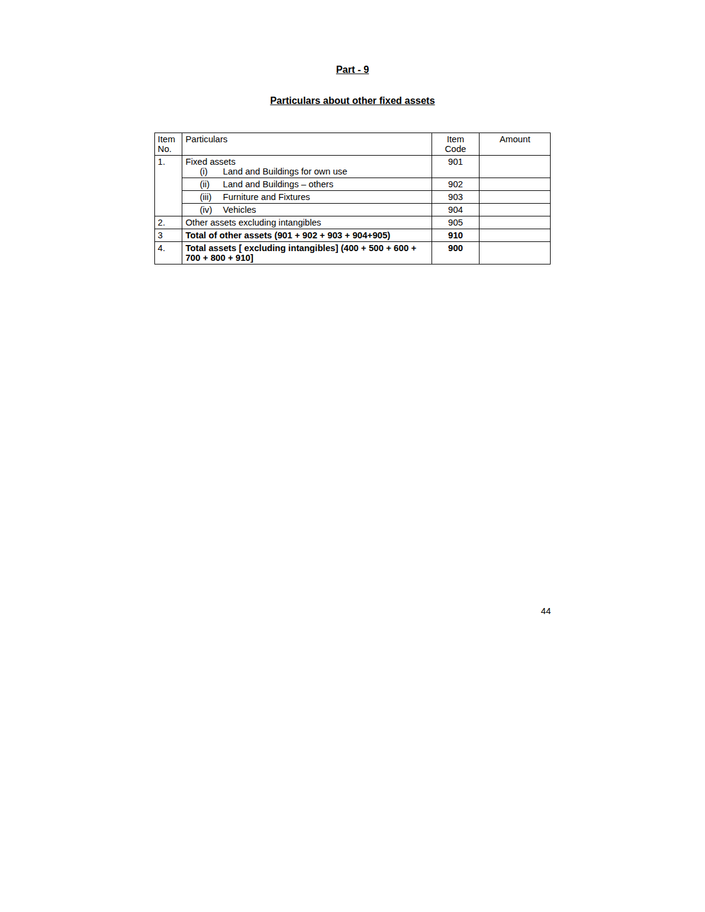Part - 9
Particulars about other fixed assets
| Item No. | Particulars | Item Code | Amount |
| --- | --- | --- | --- |
| 1. | Fixed assets (i) Land and Buildings for own use | 901 | |
| (ii) Land and Buildings – others | 902 | |
| (iii) Furniture and Fixtures | 903 | |
| (iv) Vehicles | 904 | |
| 2. | Other assets excluding intangibles | 905 | |
| 3 | Total of other assets (901 + 902 + 903 + 904+905) | 910 | |
| 4. | Total assets [ excluding intangibles] (400 + 500 + 600 + 700 + 800 + 910] | 900 | |
44